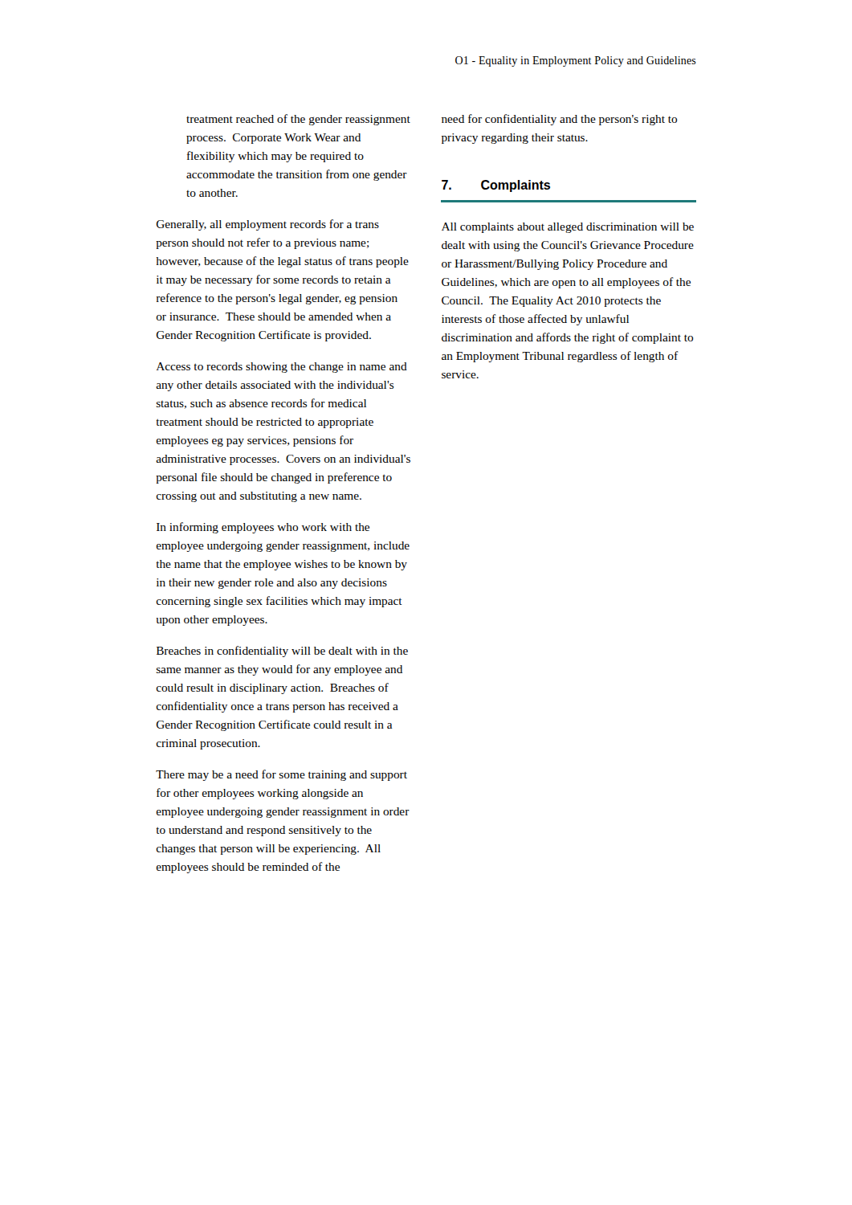O1 - Equality in Employment Policy and Guidelines
treatment reached of the gender reassignment process. Corporate Work Wear and flexibility which may be required to accommodate the transition from one gender to another.
Generally, all employment records for a trans person should not refer to a previous name; however, because of the legal status of trans people it may be necessary for some records to retain a reference to the person's legal gender, eg pension or insurance. These should be amended when a Gender Recognition Certificate is provided.
Access to records showing the change in name and any other details associated with the individual's status, such as absence records for medical treatment should be restricted to appropriate employees eg pay services, pensions for administrative processes. Covers on an individual's personal file should be changed in preference to crossing out and substituting a new name.
In informing employees who work with the employee undergoing gender reassignment, include the name that the employee wishes to be known by in their new gender role and also any decisions concerning single sex facilities which may impact upon other employees.
Breaches in confidentiality will be dealt with in the same manner as they would for any employee and could result in disciplinary action. Breaches of confidentiality once a trans person has received a Gender Recognition Certificate could result in a criminal prosecution.
There may be a need for some training and support for other employees working alongside an employee undergoing gender reassignment in order to understand and respond sensitively to the changes that person will be experiencing. All employees should be reminded of the
need for confidentiality and the person's right to privacy regarding their status.
7. Complaints
All complaints about alleged discrimination will be dealt with using the Council's Grievance Procedure or Harassment/Bullying Policy Procedure and Guidelines, which are open to all employees of the Council. The Equality Act 2010 protects the interests of those affected by unlawful discrimination and affords the right of complaint to an Employment Tribunal regardless of length of service.